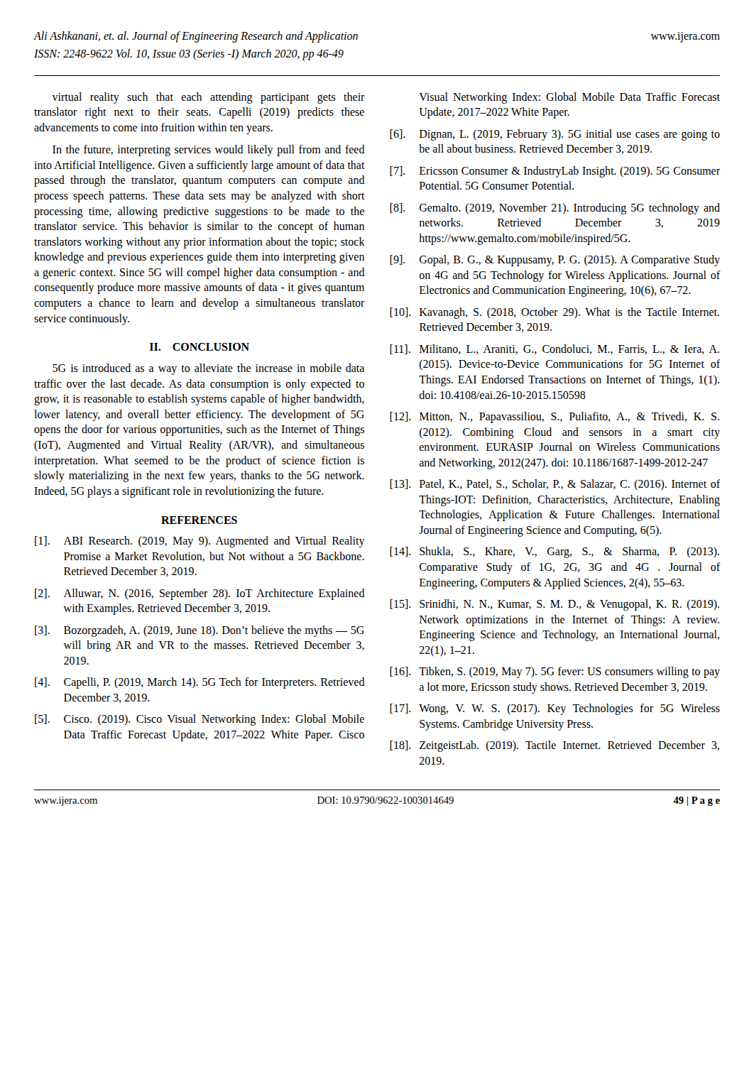www.ijera.com Ali Ashkanani, et. al. Journal of Engineering Research and Application
ISSN: 2248-9622 Vol. 10, Issue 03 (Series -I) March 2020, pp 46-49
virtual reality such that each attending participant gets their translator right next to their seats. Capelli (2019) predicts these advancements to come into fruition within ten years.
In the future, interpreting services would likely pull from and feed into Artificial Intelligence. Given a sufficiently large amount of data that passed through the translator, quantum computers can compute and process speech patterns. These data sets may be analyzed with short processing time, allowing predictive suggestions to be made to the translator service. This behavior is similar to the concept of human translators working without any prior information about the topic; stock knowledge and previous experiences guide them into interpreting given a generic context. Since 5G will compel higher data consumption - and consequently produce more massive amounts of data - it gives quantum computers a chance to learn and develop a simultaneous translator service continuously.
II. CONCLUSION
5G is introduced as a way to alleviate the increase in mobile data traffic over the last decade. As data consumption is only expected to grow, it is reasonable to establish systems capable of higher bandwidth, lower latency, and overall better efficiency. The development of 5G opens the door for various opportunities, such as the Internet of Things (IoT), Augmented and Virtual Reality (AR/VR), and simultaneous interpretation. What seemed to be the product of science fiction is slowly materializing in the next few years, thanks to the 5G network. Indeed, 5G plays a significant role in revolutionizing the future.
REFERENCES
ABI Research. (2019, May 9). Augmented and Virtual Reality Promise a Market Revolution, but Not without a 5G Backbone. Retrieved December 3, 2019.
Alluwar, N. (2016, September 28). IoT Architecture Explained with Examples. Retrieved December 3, 2019.
Bozorgzadeh, A. (2019, June 18). Don’t believe the myths — 5G will bring AR and VR to the masses. Retrieved December 3, 2019.
Capelli, P. (2019, March 14). 5G Tech for Interpreters. Retrieved December 3, 2019.
Cisco. (2019). Cisco Visual Networking Index: Global Mobile Data Traffic Forecast Update, 2017–2022 White Paper. Cisco Visual Networking Index: Global Mobile Data Traffic Forecast Update, 2017–2022 White Paper.
Dignan, L. (2019, February 3). 5G initial use cases are going to be all about business. Retrieved December 3, 2019.
Ericsson Consumer & IndustryLab Insight. (2019). 5G Consumer Potential. 5G Consumer Potential.
Gemalto. (2019, November 21). Introducing 5G technology and networks. Retrieved December 3, 2019 https://www.gemalto.com/mobile/inspired/5G.
Gopal, B. G., & Kuppusamy, P. G. (2015). A Comparative Study on 4G and 5G Technology for Wireless Applications. Journal of Electronics and Communication Engineering, 10(6), 67–72.
Kavanagh, S. (2018, October 29). What is the Tactile Internet. Retrieved December 3, 2019.
Militano, L., Araniti, G., Condoluci, M., Farris, L., & Iera, A. (2015). Device-to-Device Communications for 5G Internet of Things. EAI Endorsed Transactions on Internet of Things, 1(1). doi: 10.4108/eai.26-10-2015.150598
Mitton, N., Papavassiliou, S., Puliafito, A., & Trivedi, K. S. (2012). Combining Cloud and sensors in a smart city environment. EURASIP Journal on Wireless Communications and Networking, 2012(247). doi: 10.1186/1687-1499-2012-247
Patel, K., Patel, S., Scholar, P., & Salazar, C. (2016). Internet of Things-IOT: Definition, Characteristics, Architecture, Enabling Technologies, Application & Future Challenges. International Journal of Engineering Science and Computing, 6(5).
Shukla, S., Khare, V., Garg, S., & Sharma, P. (2013). Comparative Study of 1G, 2G, 3G and 4G . Journal of Engineering, Computers & Applied Sciences, 2(4), 55–63.
Srinidhi, N. N., Kumar, S. M. D., & Venugopal, K. R. (2019). Network optimizations in the Internet of Things: A review. Engineering Science and Technology, an International Journal, 22(1), 1–21.
Tibken, S. (2019, May 7). 5G fever: US consumers willing to pay a lot more, Ericsson study shows. Retrieved December 3, 2019.
Wong, V. W. S. (2017). Key Technologies for 5G Wireless Systems. Cambridge University Press.
ZeitgeistLab. (2019). Tactile Internet. Retrieved December 3, 2019.
www.ijera.com DOI: 10.9790/9622-1003014649 49 | P a g e